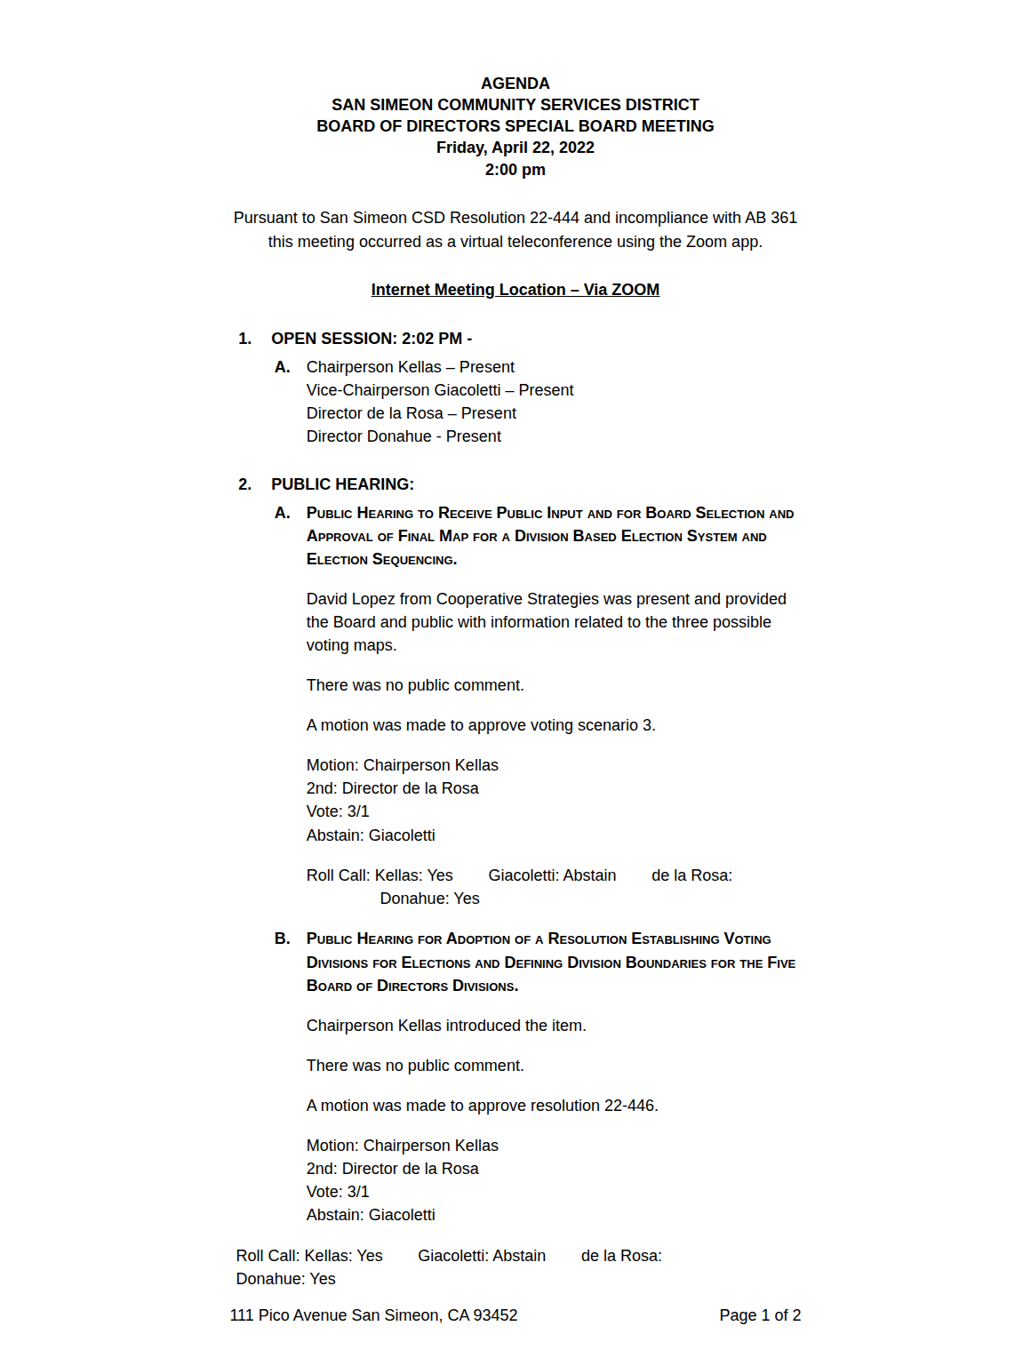AGENDA SAN SIMEON COMMUNITY SERVICES DISTRICT BOARD OF DIRECTORS SPECIAL BOARD MEETING Friday, April 22, 2022 2:00 pm
Pursuant to San Simeon CSD Resolution 22-444 and incompliance with AB 361 this meeting occurred as a virtual teleconference using the Zoom app.
Internet Meeting Location – Via ZOOM
OPEN SESSION: 2:02 PM -
Chairperson Kellas – Present
Vice-Chairperson Giacoletti – Present
Director de la Rosa – Present
Director Donahue - Present
PUBLIC HEARING:
Public Hearing to Receive Public Input and for Board Selection and Approval of Final Map for a Division Based Election System and Election Sequencing.
David Lopez from Cooperative Strategies was present and provided the Board and public with information related to the three possible voting maps.
There was no public comment.
A motion was made to approve voting scenario 3.
Motion: Chairperson Kellas
2nd: Director de la Rosa
Vote: 3/1
Abstain: Giacoletti
Roll Call: Kellas: Yes Giacoletti: Abstain de la Rosa: Donahue: Yes
Public Hearing for Adoption of a Resolution Establishing Voting Divisions for Elections and Defining Division Boundaries for the Five Board of Directors Divisions.
Chairperson Kellas introduced the item.
There was no public comment.
A motion was made to approve resolution 22-446.
Motion: Chairperson Kellas
2nd: Director de la Rosa
Vote: 3/1
Abstain: Giacoletti
Roll Call: Kellas: Yes Giacoletti: Abstain de la Rosa: Donahue: Yes
111 Pico Avenue San Simeon, CA 93452 Page 1 of 2